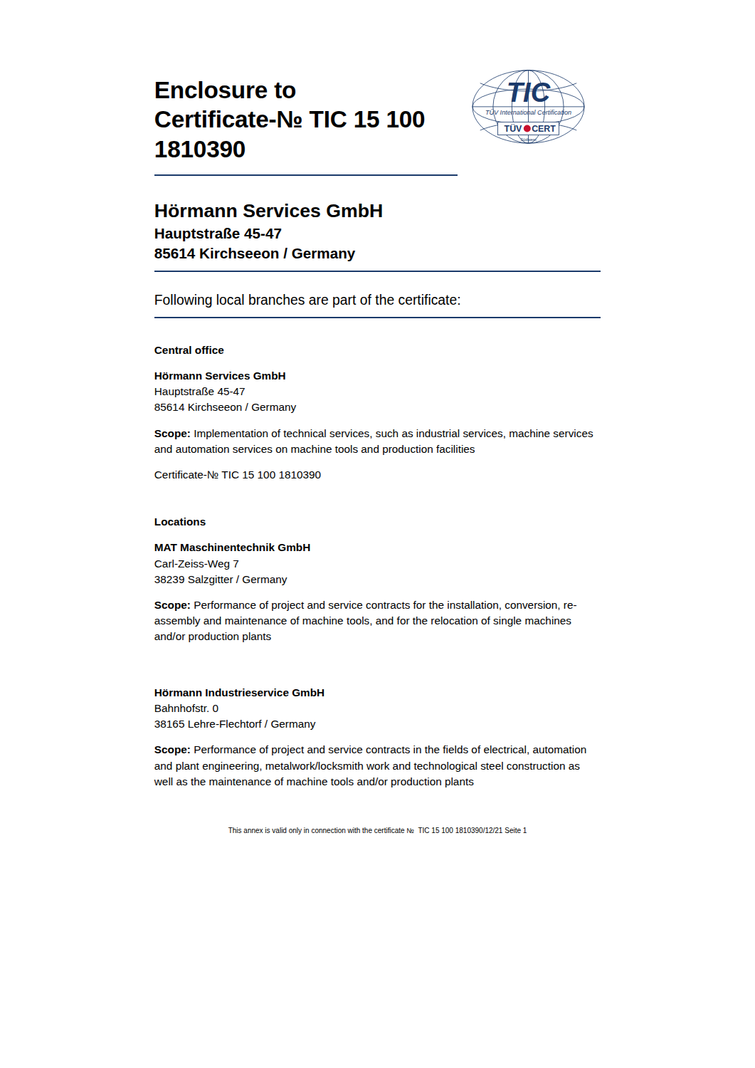Enclosure to
Certificate-№ TIC 15 100 1810390
TIC TÜV International Certification TÜV CERT Südwest
Hörmann Services GmbH
Hauptstraße 45-47
85614 Kirchseeon / Germany
Following local branches are part of the certificate:
Central office
Hörmann Services GmbH
Hauptstraße 45-47
85614 Kirchseeon / Germany
Scope: Implementation of technical services, such as industrial services, machine services and automation services on machine tools and production facilities
Certificate-№ TIC 15 100 1810390
Locations
MAT Maschinentechnik GmbH
Carl-Zeiss-Weg 7
38239 Salzgitter / Germany
Scope: Performance of project and service contracts for the installation, conversion, re-assembly and maintenance of machine tools, and for the relocation of single machines and/or production plants
Hörmann Industrieservice GmbH
Bahnhofstr. 0
38165 Lehre-Flechtorf / Germany
Scope: Performance of project and service contracts in the fields of electrical, automation and plant engineering, metalwork/locksmith work and technological steel construction as well as the maintenance of machine tools and/or production plants
This annex is valid only in connection with the certificate № TIC 15 100 1810390/12/21 Seite 1